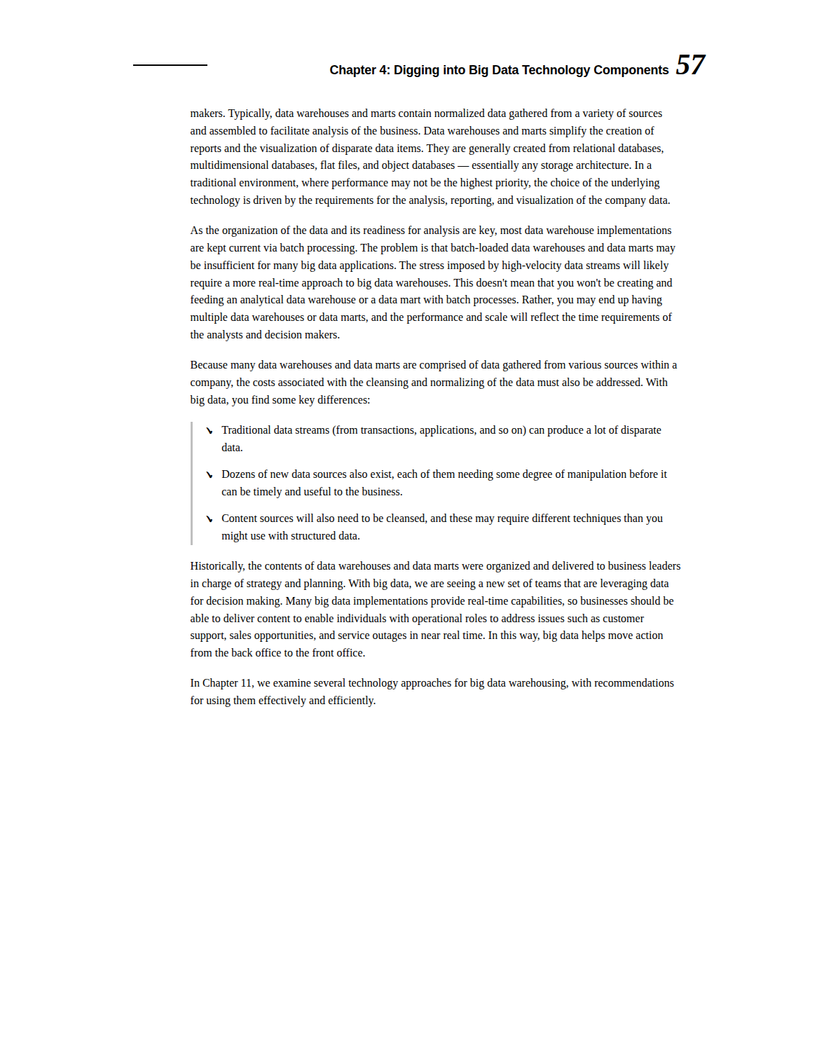Chapter 4: Digging into Big Data Technology Components
57
makers. Typically, data warehouses and marts contain normalized data gathered from a variety of sources and assembled to facilitate analysis of the business. Data warehouses and marts simplify the creation of reports and the visualization of disparate data items. They are generally created from relational databases, multidimensional databases, flat files, and object databases — essentially any storage architecture. In a traditional environment, where performance may not be the highest priority, the choice of the underlying technology is driven by the requirements for the analysis, reporting, and visualization of the company data.
As the organization of the data and its readiness for analysis are key, most data warehouse implementations are kept current via batch processing. The problem is that batch-loaded data warehouses and data marts may be insufficient for many big data applications. The stress imposed by high-velocity data streams will likely require a more real-time approach to big data warehouses. This doesn't mean that you won't be creating and feeding an analytical data warehouse or a data mart with batch processes. Rather, you may end up having multiple data warehouses or data marts, and the performance and scale will reflect the time requirements of the analysts and decision makers.
Because many data warehouses and data marts are comprised of data gathered from various sources within a company, the costs associated with the cleansing and normalizing of the data must also be addressed. With big data, you find some key differences:
Traditional data streams (from transactions, applications, and so on) can produce a lot of disparate data.
Dozens of new data sources also exist, each of them needing some degree of manipulation before it can be timely and useful to the business.
Content sources will also need to be cleansed, and these may require different techniques than you might use with structured data.
Historically, the contents of data warehouses and data marts were organized and delivered to business leaders in charge of strategy and planning. With big data, we are seeing a new set of teams that are leveraging data for decision making. Many big data implementations provide real-time capabilities, so businesses should be able to deliver content to enable individuals with operational roles to address issues such as customer support, sales opportunities, and service outages in near real time. In this way, big data helps move action from the back office to the front office.
In Chapter 11, we examine several technology approaches for big data warehousing, with recommendations for using them effectively and efficiently.